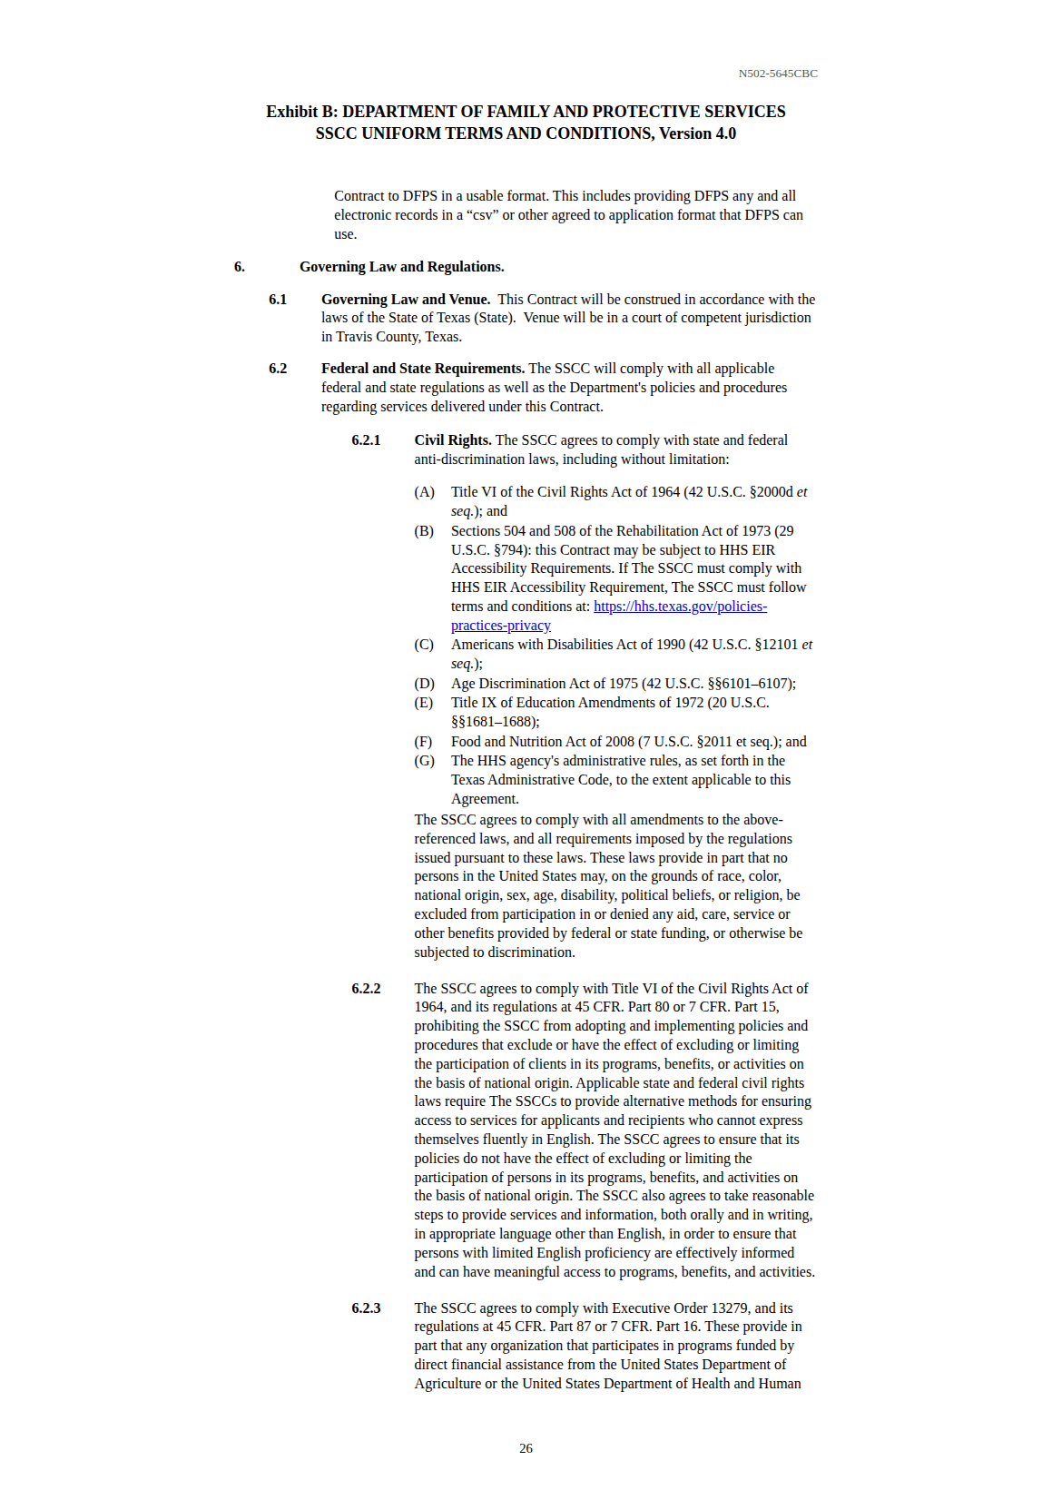N502-5645CBC
Exhibit B: DEPARTMENT OF FAMILY AND PROTECTIVE SERVICES
SSCC UNIFORM TERMS AND CONDITIONS, Version 4.0
Contract to DFPS in a usable format. This includes providing DFPS any and all electronic records in a “csv” or other agreed to application format that DFPS can use.
6.
Governing Law and Regulations.
6.1
Governing Law and Venue. This Contract will be construed in accordance with the laws of the State of Texas (State). Venue will be in a court of competent jurisdiction in Travis County, Texas.
6.2
Federal and State Requirements. The SSCC will comply with all applicable federal and state regulations as well as the Department's policies and procedures regarding services delivered under this Contract.
6.2.1
Civil Rights. The SSCC agrees to comply with state and federal anti-discrimination laws, including without limitation:
(A) Title VI of the Civil Rights Act of 1964 (42 U.S.C. §2000d et seq.); and
(B) Sections 504 and 508 of the Rehabilitation Act of 1973 (29 U.S.C. §794): this Contract may be subject to HHS EIR Accessibility Requirements. If The SSCC must comply with HHS EIR Accessibility Requirement, The SSCC must follow terms and conditions at: https://hhs.texas.gov/policies-practices-privacy
(C) Americans with Disabilities Act of 1990 (42 U.S.C. §12101 et seq.);
(D) Age Discrimination Act of 1975 (42 U.S.C. §§6101–6107);
(E) Title IX of Education Amendments of 1972 (20 U.S.C. §§1681–1688);
(F) Food and Nutrition Act of 2008 (7 U.S.C. §2011 et seq.); and
(G) The HHS agency's administrative rules, as set forth in the Texas Administrative Code, to the extent applicable to this Agreement.
The SSCC agrees to comply with all amendments to the above-referenced laws, and all requirements imposed by the regulations issued pursuant to these laws. These laws provide in part that no persons in the United States may, on the grounds of race, color, national origin, sex, age, disability, political beliefs, or religion, be excluded from participation in or denied any aid, care, service or other benefits provided by federal or state funding, or otherwise be subjected to discrimination.
6.2.2
The SSCC agrees to comply with Title VI of the Civil Rights Act of 1964, and its regulations at 45 CFR. Part 80 or 7 CFR. Part 15, prohibiting the SSCC from adopting and implementing policies and procedures that exclude or have the effect of excluding or limiting the participation of clients in its programs, benefits, or activities on the basis of national origin. Applicable state and federal civil rights laws require The SSCCs to provide alternative methods for ensuring access to services for applicants and recipients who cannot express themselves fluently in English. The SSCC agrees to ensure that its policies do not have the effect of excluding or limiting the participation of persons in its programs, benefits, and activities on the basis of national origin. The SSCC also agrees to take reasonable steps to provide services and information, both orally and in writing, in appropriate language other than English, in order to ensure that persons with limited English proficiency are effectively informed and can have meaningful access to programs, benefits, and activities.
6.2.3
The SSCC agrees to comply with Executive Order 13279, and its regulations at 45 CFR. Part 87 or 7 CFR. Part 16. These provide in part that any organization that participates in programs funded by direct financial assistance from the United States Department of Agriculture or the United States Department of Health and Human
26